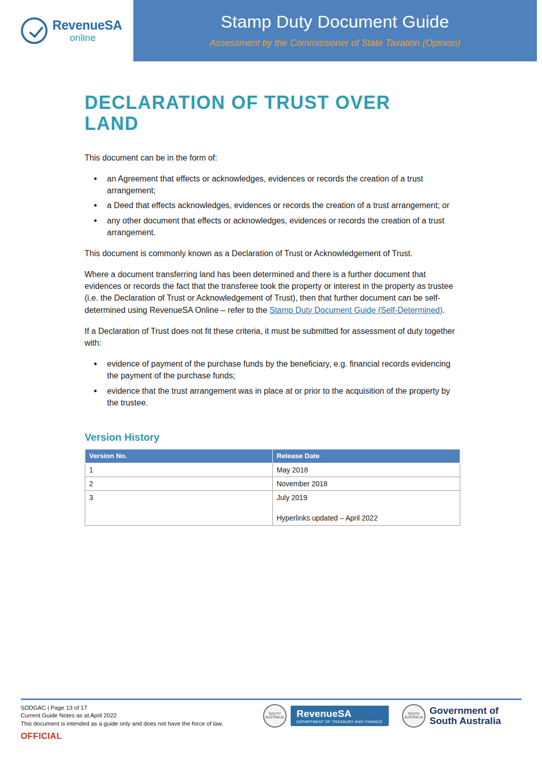RevenueSA online
Stamp Duty Document Guide
Assessment by the Commissioner of State Taxation (Opinion)
DECLARATION OF TRUST OVER LAND
This document can be in the form of:
an Agreement that effects or acknowledges, evidences or records the creation of a trust arrangement;
a Deed that effects acknowledges, evidences or records the creation of a trust arrangement; or
any other document that effects or acknowledges, evidences or records the creation of a trust arrangement.
This document is commonly known as a Declaration of Trust or Acknowledgement of Trust.
Where a document transferring land has been determined and there is a further document that evidences or records the fact that the transferee took the property or interest in the property as trustee (i.e. the Declaration of Trust or Acknowledgement of Trust), then that further document can be self-determined using RevenueSA Online – refer to the Stamp Duty Document Guide (Self-Determined).
If a Declaration of Trust does not fit these criteria, it must be submitted for assessment of duty together with:
evidence of payment of the purchase funds by the beneficiary, e.g. financial records evidencing the payment of the purchase funds;
evidence that the trust arrangement was in place at or prior to the acquisition of the property by the trustee.
Version History
| Version No. | Release Date |
| --- | --- |
| 1 | May 2018 |
| 2 | November 2018 |
| 3 | July 2019 Hyperlinks updated – April 2022 |
SDDGAC | Page 13 of 17
Current Guide Notes as at April 2022
This document is intended as a guide only and does not have the force of law.
OFFICIAL
SOUTH
AUSTRALIA
RevenueSA
DEPARTMENT OF TREASURY AND FINANCE
SOUTH
AUSTRALIA
Government of South Australia